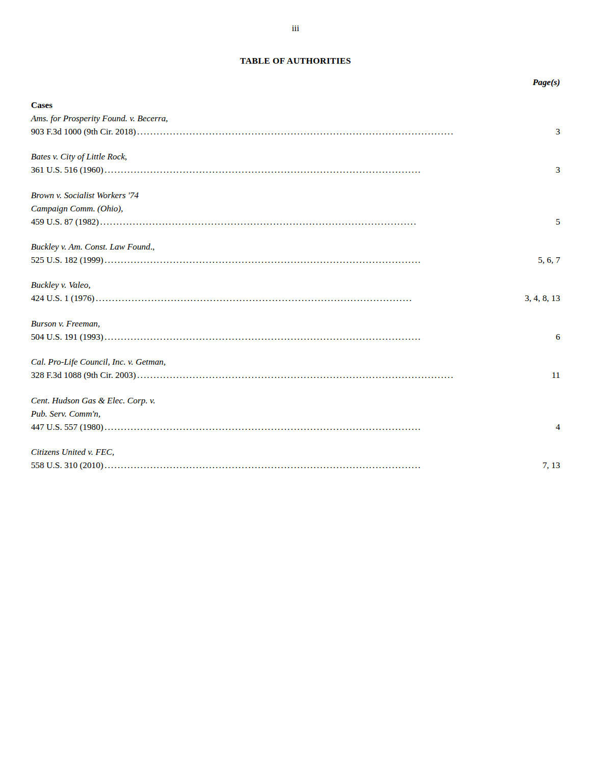iii
TABLE OF AUTHORITIES
Page(s)
Cases
Ams. for Prosperity Found. v. Becerra,
903 F.3d 1000 (9th Cir. 2018) ................................................................................................. 3
Bates v. City of Little Rock,
361 U.S. 516 (1960) ................................................................................................. 3
Brown v. Socialist Workers '74
Campaign Comm. (Ohio),
459 U.S. 87 (1982) ................................................................................................. 5
Buckley v. Am. Const. Law Found.,
525 U.S. 182 (1999) ................................................................................................. 5, 6, 7
Buckley v. Valeo,
424 U.S. 1 (1976) ................................................................................................. 3, 4, 8, 13
Burson v. Freeman,
504 U.S. 191 (1993) ................................................................................................. 6
Cal. Pro-Life Council, Inc. v. Getman,
328 F.3d 1088 (9th Cir. 2003) ................................................................................................. 11
Cent. Hudson Gas & Elec. Corp. v.
Pub. Serv. Comm'n,
447 U.S. 557 (1980) ................................................................................................. 4
Citizens United v. FEC,
558 U.S. 310 (2010) ................................................................................................. 7, 13